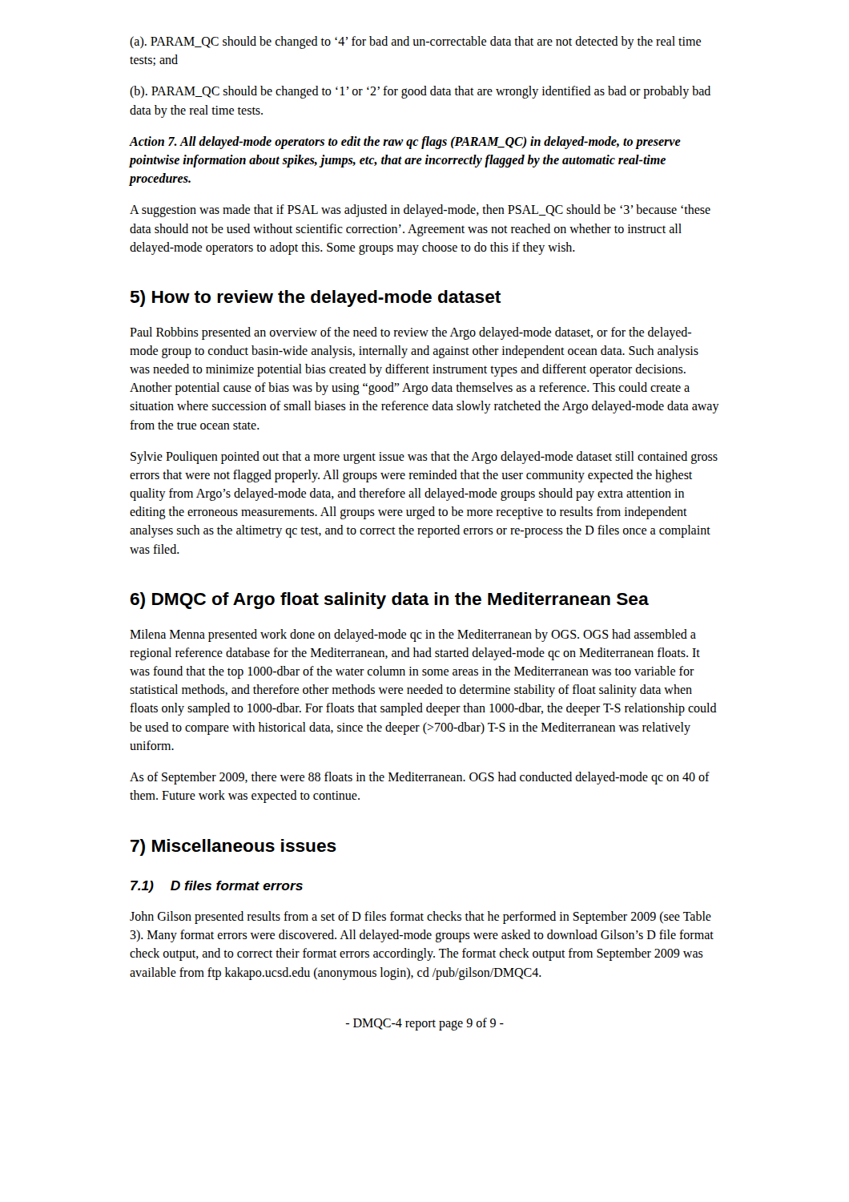(a). PARAM_QC should be changed to ‘4’ for bad and un-correctable data that are not detected by the real time tests; and
(b). PARAM_QC should be changed to ‘1’ or ‘2’ for good data that are wrongly identified as bad or probably bad data by the real time tests.
Action 7. All delayed-mode operators to edit the raw qc flags (PARAM_QC) in delayed-mode, to preserve pointwise information about spikes, jumps, etc, that are incorrectly flagged by the automatic real-time procedures.
A suggestion was made that if PSAL was adjusted in delayed-mode, then PSAL_QC should be ‘3’ because ‘these data should not be used without scientific correction’. Agreement was not reached on whether to instruct all delayed-mode operators to adopt this. Some groups may choose to do this if they wish.
5) How to review the delayed-mode dataset
Paul Robbins presented an overview of the need to review the Argo delayed-mode dataset, or for the delayed-mode group to conduct basin-wide analysis, internally and against other independent ocean data. Such analysis was needed to minimize potential bias created by different instrument types and different operator decisions. Another potential cause of bias was by using “good” Argo data themselves as a reference. This could create a situation where succession of small biases in the reference data slowly ratcheted the Argo delayed-mode data away from the true ocean state.
Sylvie Pouliquen pointed out that a more urgent issue was that the Argo delayed-mode dataset still contained gross errors that were not flagged properly. All groups were reminded that the user community expected the highest quality from Argo’s delayed-mode data, and therefore all delayed-mode groups should pay extra attention in editing the erroneous measurements. All groups were urged to be more receptive to results from independent analyses such as the altimetry qc test, and to correct the reported errors or re-process the D files once a complaint was filed.
6) DMQC of Argo float salinity data in the Mediterranean Sea
Milena Menna presented work done on delayed-mode qc in the Mediterranean by OGS. OGS had assembled a regional reference database for the Mediterranean, and had started delayed-mode qc on Mediterranean floats. It was found that the top 1000-dbar of the water column in some areas in the Mediterranean was too variable for statistical methods, and therefore other methods were needed to determine stability of float salinity data when floats only sampled to 1000-dbar. For floats that sampled deeper than 1000-dbar, the deeper T-S relationship could be used to compare with historical data, since the deeper (>700-dbar) T-S in the Mediterranean was relatively uniform.
As of September 2009, there were 88 floats in the Mediterranean. OGS had conducted delayed-mode qc on 40 of them. Future work was expected to continue.
7) Miscellaneous issues
7.1) D files format errors
John Gilson presented results from a set of D files format checks that he performed in September 2009 (see Table 3). Many format errors were discovered. All delayed-mode groups were asked to download Gilson’s D file format check output, and to correct their format errors accordingly. The format check output from September 2009 was available from ftp kakapo.ucsd.edu (anonymous login), cd /pub/gilson/DMQC4.
- DMQC-4 report page 9 of 9 -